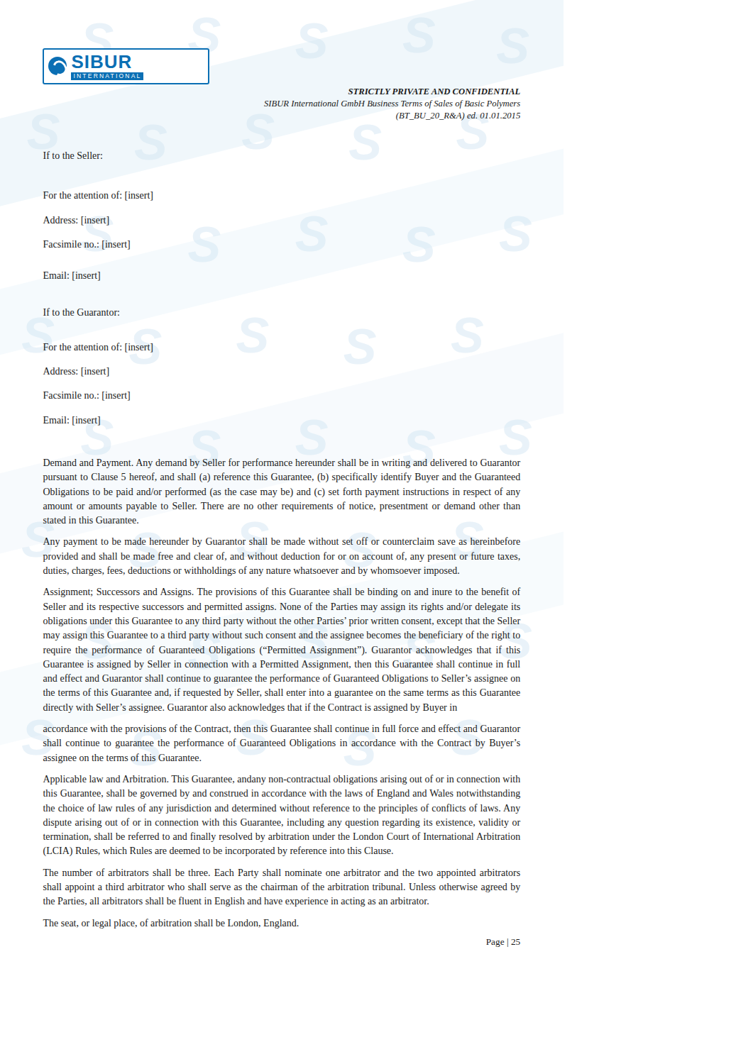S
S
S
S
S
S
S
S
S
S
S
S
S
S
S
S
S
S
S
S
S
S
S
S
S
S
S
S
S
S
S
S
S
S
S
S
S
S
S
S
SIBUR
INTERNATIONAL
STRICTLY PRIVATE AND CONFIDENTIAL
SIBUR International GmbH Business Terms of Sales of Basic Polymers (BT_BU_20_R&A) ed. 01.01.2015
If to the Seller:
For the attention of: [insert]
Address: [insert]
Facsimile no.: [insert]
Email: [insert]
If to the Guarantor:
For the attention of: [insert]
Address: [insert]
Facsimile no.: [insert]
Email: [insert]
Demand and Payment. Any demand by Seller for performance hereunder shall be in writing and delivered to Guarantor pursuant to Clause 5 hereof, and shall (a) reference this Guarantee, (b) specifically identify Buyer and the Guaranteed Obligations to be paid and/or performed (as the case may be) and (c) set forth payment instructions in respect of any amount or amounts payable to Seller. There are no other requirements of notice, presentment or demand other than stated in this Guarantee.
Any payment to be made hereunder by Guarantor shall be made without set off or counterclaim save as hereinbefore provided and shall be made free and clear of, and without deduction for or on account of, any present or future taxes, duties, charges, fees, deductions or withholdings of any nature whatsoever and by whomsoever imposed.
Assignment; Successors and Assigns. The provisions of this Guarantee shall be binding on and inure to the benefit of Seller and its respective successors and permitted assigns. None of the Parties may assign its rights and/or delegate its obligations under this Guarantee to any third party without the other Parties’ prior written consent, except that the Seller may assign this Guarantee to a third party without such consent and the assignee becomes the beneficiary of the right to require the performance of Guaranteed Obligations (“Permitted Assignment”). Guarantor acknowledges that if this Guarantee is assigned by Seller in connection with a Permitted Assignment, then this Guarantee shall continue in full and effect and Guarantor shall continue to guarantee the performance of Guaranteed Obligations to Seller’s assignee on the terms of this Guarantee and, if requested by Seller, shall enter into a guarantee on the same terms as this Guarantee directly with Seller’s assignee. Guarantor also acknowledges that if the Contract is assigned by Buyer in
accordance with the provisions of the Contract, then this Guarantee shall continue in full force and effect and Guarantor shall continue to guarantee the performance of Guaranteed Obligations in accordance with the Contract by Buyer’s assignee on the terms of this Guarantee.
Applicable law and Arbitration. This Guarantee, andany non-contractual obligations arising out of or in connection with this Guarantee, shall be governed by and construed in accordance with the laws of England and Wales notwithstanding the choice of law rules of any jurisdiction and determined without reference to the principles of conflicts of laws. Any dispute arising out of or in connection with this Guarantee, including any question regarding its existence, validity or termination, shall be referred to and finally resolved by arbitration under the London Court of International Arbitration (LCIA) Rules, which Rules are deemed to be incorporated by reference into this Clause.
The number of arbitrators shall be three. Each Party shall nominate one arbitrator and the two appointed arbitrators shall appoint a third arbitrator who shall serve as the chairman of the arbitration tribunal. Unless otherwise agreed by the Parties, all arbitrators shall be fluent in English and have experience in acting as an arbitrator.
The seat, or legal place, of arbitration shall be London, England.
Page | 25